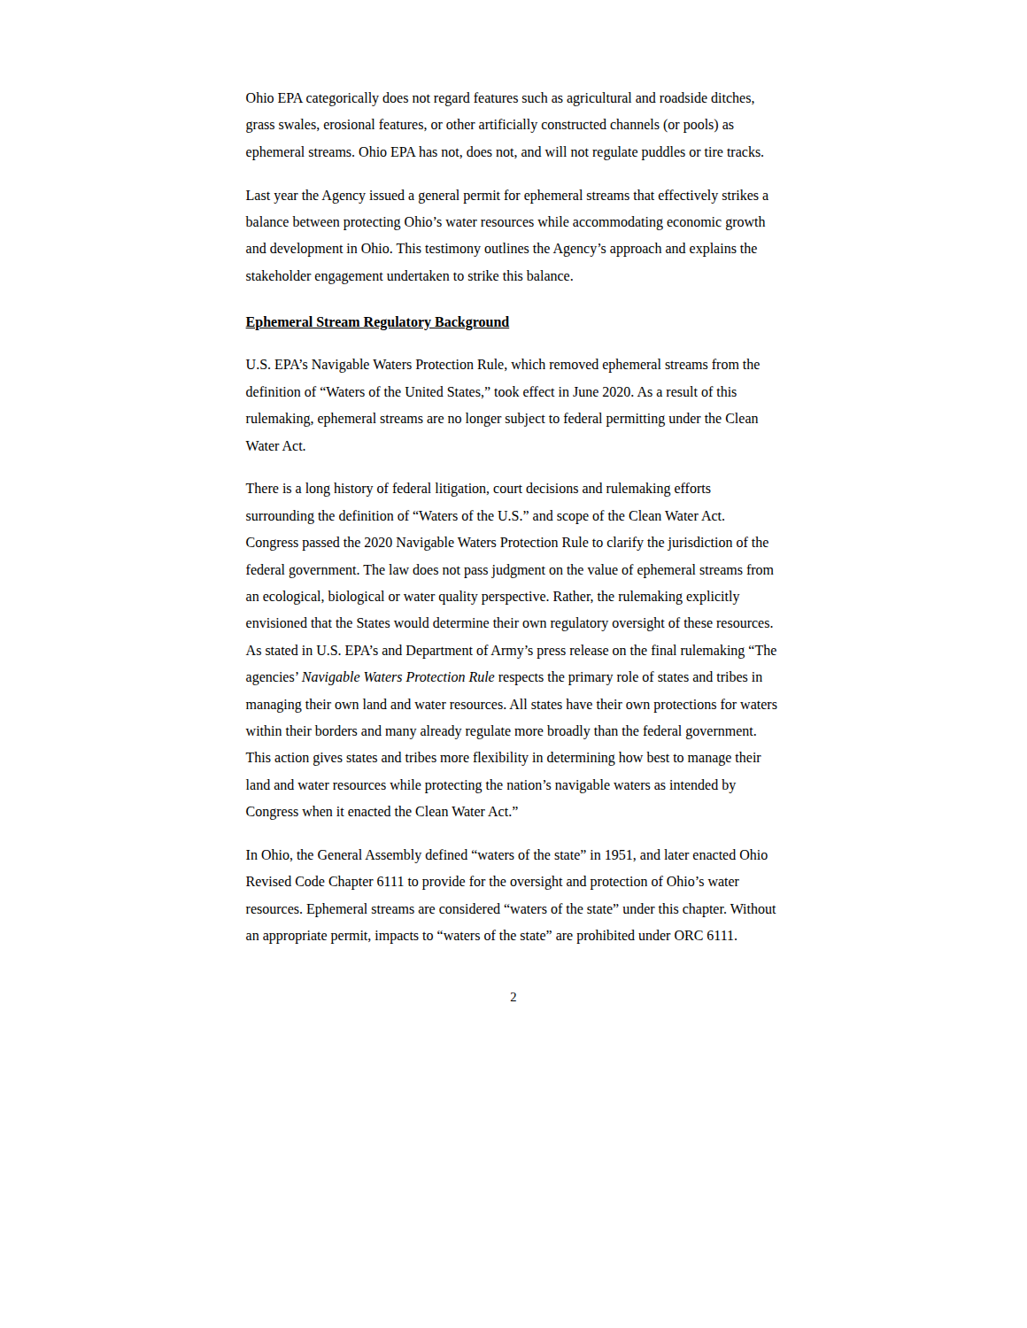Ohio EPA categorically does not regard features such as agricultural and roadside ditches, grass swales, erosional features, or other artificially constructed channels (or pools) as ephemeral streams. Ohio EPA has not, does not, and will not regulate puddles or tire tracks.
Last year the Agency issued a general permit for ephemeral streams that effectively strikes a balance between protecting Ohio’s water resources while accommodating economic growth and development in Ohio. This testimony outlines the Agency’s approach and explains the stakeholder engagement undertaken to strike this balance.
Ephemeral Stream Regulatory Background
U.S. EPA’s Navigable Waters Protection Rule, which removed ephemeral streams from the definition of “Waters of the United States,” took effect in June 2020. As a result of this rulemaking, ephemeral streams are no longer subject to federal permitting under the Clean Water Act.
There is a long history of federal litigation, court decisions and rulemaking efforts surrounding the definition of “Waters of the U.S.” and scope of the Clean Water Act. Congress passed the 2020 Navigable Waters Protection Rule to clarify the jurisdiction of the federal government. The law does not pass judgment on the value of ephemeral streams from an ecological, biological or water quality perspective. Rather, the rulemaking explicitly envisioned that the States would determine their own regulatory oversight of these resources. As stated in U.S. EPA’s and Department of Army’s press release on the final rulemaking “The agencies’ Navigable Waters Protection Rule respects the primary role of states and tribes in managing their own land and water resources. All states have their own protections for waters within their borders and many already regulate more broadly than the federal government. This action gives states and tribes more flexibility in determining how best to manage their land and water resources while protecting the nation’s navigable waters as intended by Congress when it enacted the Clean Water Act.”
In Ohio, the General Assembly defined “waters of the state” in 1951, and later enacted Ohio Revised Code Chapter 6111 to provide for the oversight and protection of Ohio’s water resources. Ephemeral streams are considered “waters of the state” under this chapter. Without an appropriate permit, impacts to “waters of the state” are prohibited under ORC 6111.
2